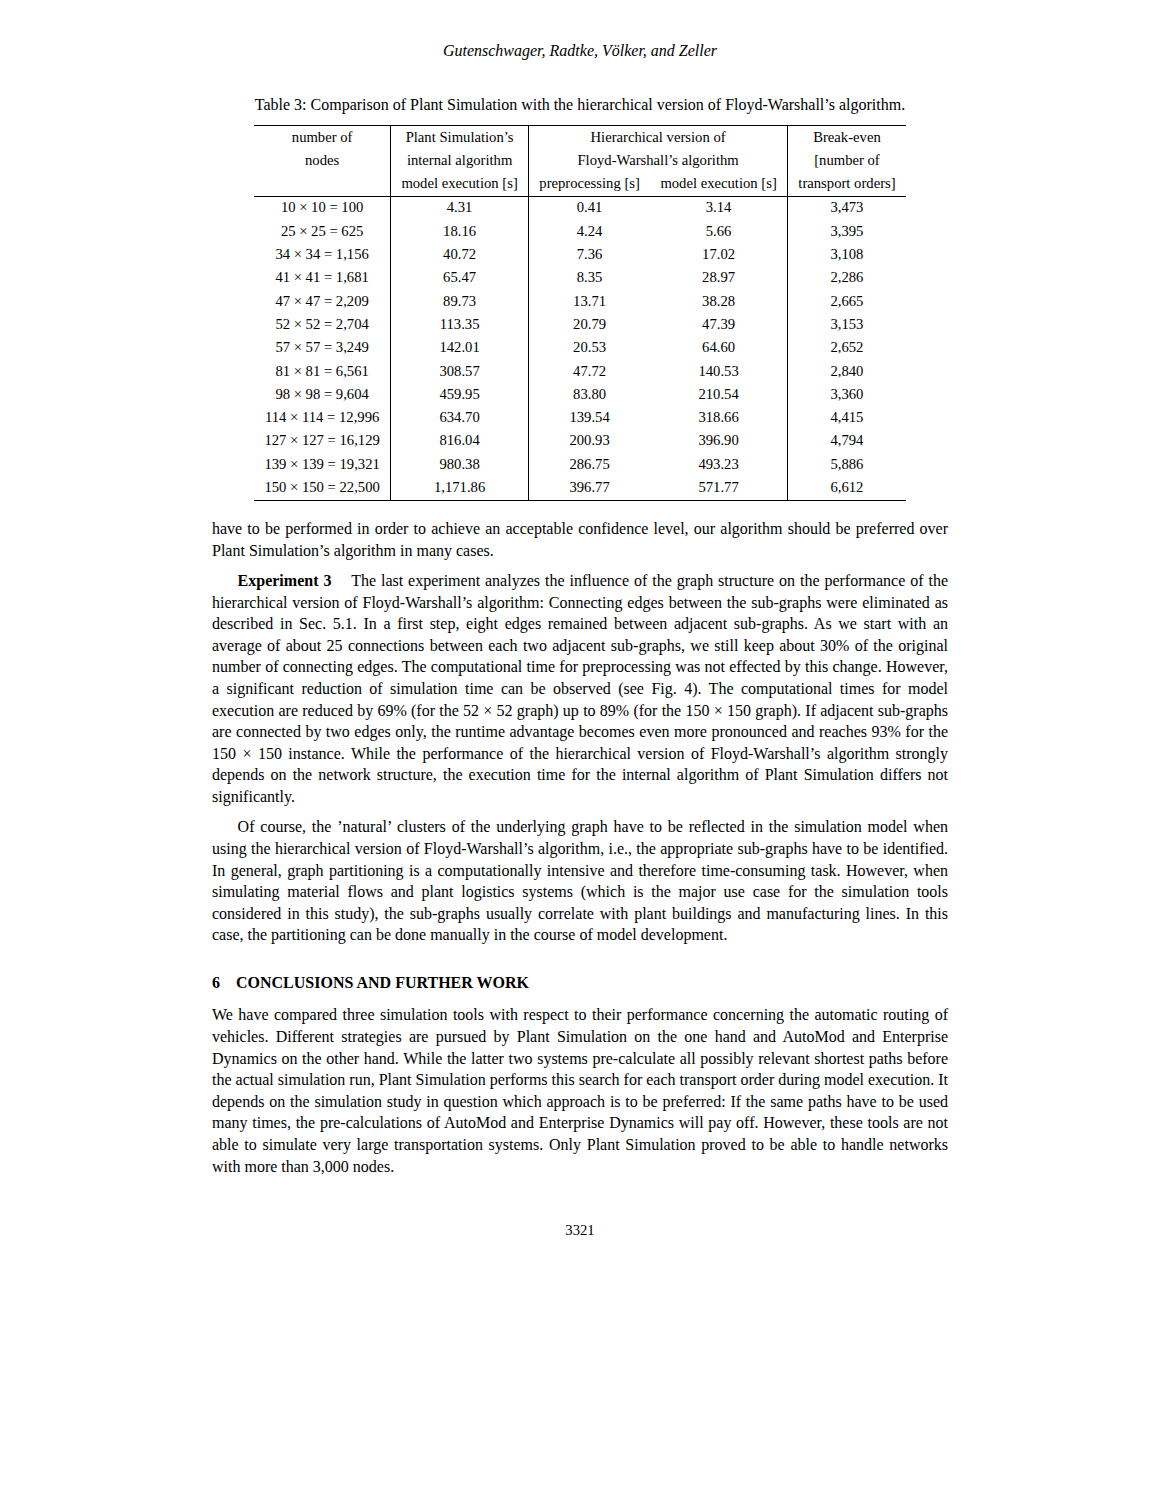Gutenschwager, Radtke, Völker, and Zeller
Table 3: Comparison of Plant Simulation with the hierarchical version of Floyd-Warshall’s algorithm.
| number of | Plant Simulation’s | Hierarchical version of | Break-even |
| --- | --- | --- | --- |
| nodes | internal algorithm | Floyd-Warshall’s algorithm | [number of |
| | model execution [s] | preprocessing [s] | model execution [s] | transport orders] |
| 10 × 10 = 100 | 4.31 | 0.41 | 3.14 | 3,473 |
| 25 × 25 = 625 | 18.16 | 4.24 | 5.66 | 3,395 |
| 34 × 34 = 1,156 | 40.72 | 7.36 | 17.02 | 3,108 |
| 41 × 41 = 1,681 | 65.47 | 8.35 | 28.97 | 2,286 |
| 47 × 47 = 2,209 | 89.73 | 13.71 | 38.28 | 2,665 |
| 52 × 52 = 2,704 | 113.35 | 20.79 | 47.39 | 3,153 |
| 57 × 57 = 3,249 | 142.01 | 20.53 | 64.60 | 2,652 |
| 81 × 81 = 6,561 | 308.57 | 47.72 | 140.53 | 2,840 |
| 98 × 98 = 9,604 | 459.95 | 83.80 | 210.54 | 3,360 |
| 114 × 114 = 12,996 | 634.70 | 139.54 | 318.66 | 4,415 |
| 127 × 127 = 16,129 | 816.04 | 200.93 | 396.90 | 4,794 |
| 139 × 139 = 19,321 | 980.38 | 286.75 | 493.23 | 5,886 |
| 150 × 150 = 22,500 | 1,171.86 | 396.77 | 571.77 | 6,612 |
have to be performed in order to achieve an acceptable confidence level, our algorithm should be preferred over Plant Simulation’s algorithm in many cases.
Experiment 3 The last experiment analyzes the influence of the graph structure on the performance of the hierarchical version of Floyd-Warshall’s algorithm: Connecting edges between the sub-graphs were eliminated as described in Sec. 5.1. In a first step, eight edges remained between adjacent sub-graphs. As we start with an average of about 25 connections between each two adjacent sub-graphs, we still keep about 30% of the original number of connecting edges. The computational time for preprocessing was not effected by this change. However, a significant reduction of simulation time can be observed (see Fig. 4). The computational times for model execution are reduced by 69% (for the 52 × 52 graph) up to 89% (for the 150 × 150 graph). If adjacent sub-graphs are connected by two edges only, the runtime advantage becomes even more pronounced and reaches 93% for the 150 × 150 instance. While the performance of the hierarchical version of Floyd-Warshall’s algorithm strongly depends on the network structure, the execution time for the internal algorithm of Plant Simulation differs not significantly.
Of course, the ’natural’ clusters of the underlying graph have to be reflected in the simulation model when using the hierarchical version of Floyd-Warshall’s algorithm, i.e., the appropriate sub-graphs have to be identified. In general, graph partitioning is a computationally intensive and therefore time-consuming task. However, when simulating material flows and plant logistics systems (which is the major use case for the simulation tools considered in this study), the sub-graphs usually correlate with plant buildings and manufacturing lines. In this case, the partitioning can be done manually in the course of model development.
6 CONCLUSIONS AND FURTHER WORK
We have compared three simulation tools with respect to their performance concerning the automatic routing of vehicles. Different strategies are pursued by Plant Simulation on the one hand and AutoMod and Enterprise Dynamics on the other hand. While the latter two systems pre-calculate all possibly relevant shortest paths before the actual simulation run, Plant Simulation performs this search for each transport order during model execution. It depends on the simulation study in question which approach is to be preferred: If the same paths have to be used many times, the pre-calculations of AutoMod and Enterprise Dynamics will pay off. However, these tools are not able to simulate very large transportation systems. Only Plant Simulation proved to be able to handle networks with more than 3,000 nodes.
3321